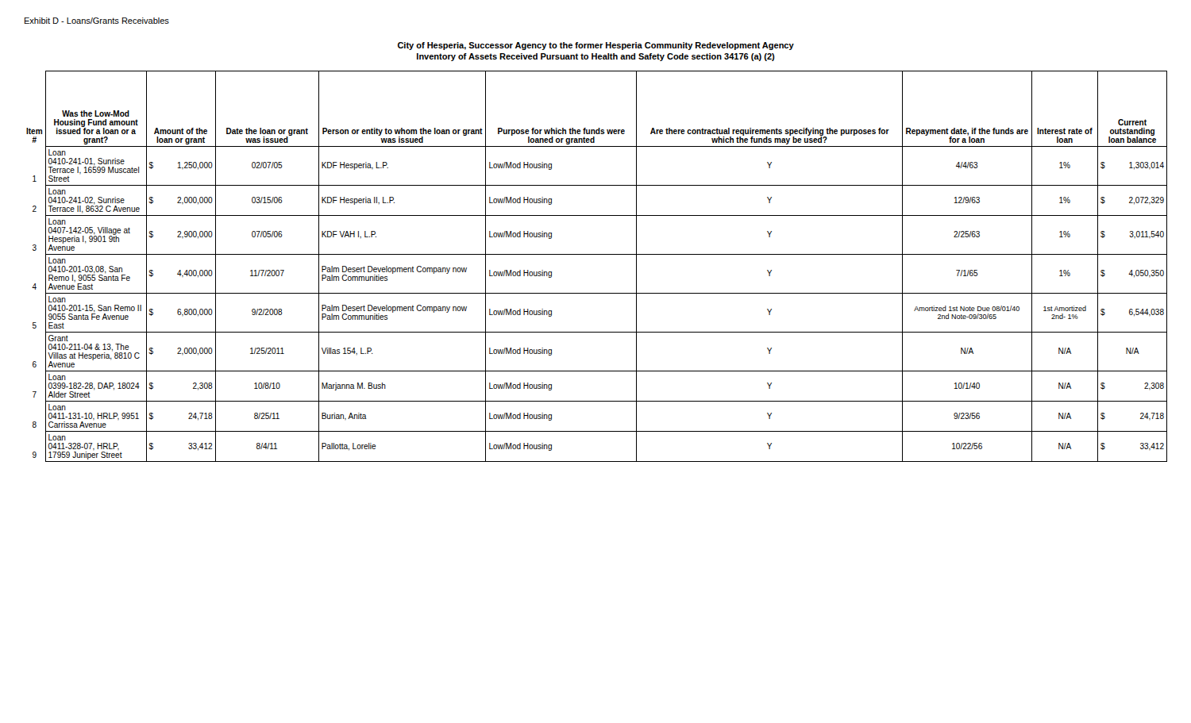Exhibit D - Loans/Grants Receivables
City of Hesperia, Successor Agency to the former Hesperia Community Redevelopment Agency
Inventory of Assets Received Pursuant to Health and Safety Code section 34176 (a) (2)
| Item # | Was the Low-Mod Housing Fund amount issued for a loan or a grant? | Amount of the loan or grant | Date the loan or grant was issued | Person or entity to whom the loan or grant was issued | Purpose for which the funds were loaned or granted | Are there contractual requirements specifying the purposes for which the funds may be used? | Repayment date, if the funds are for a loan | Interest rate of loan | Current outstanding loan balance |
| --- | --- | --- | --- | --- | --- | --- | --- | --- | --- |
| 1 | Loan 0410-241-01, Sunrise Terrace I, 16599 Muscatel Street | $ 1,250,000 | 02/07/05 | KDF Hesperia, L.P. | Low/Mod Housing | Y | 4/4/63 | 1% | $ 1,303,014 |
| 2 | Loan 0410-241-02, Sunrise Terrace II, 8632 C Avenue | $ 2,000,000 | 03/15/06 | KDF Hesperia II, L.P. | Low/Mod Housing | Y | 12/9/63 | 1% | $ 2,072,329 |
| 3 | Loan 0407-142-05, Village at Hesperia I, 9901 9th Avenue | $ 2,900,000 | 07/05/06 | KDF VAH I, L.P. | Low/Mod Housing | Y | 2/25/63 | 1% | $ 3,011,540 |
| 4 | Loan 0410-201-03,08, San Remo I, 9055 Santa Fe Avenue East | $ 4,400,000 | 11/7/2007 | Palm Desert Development Company now Palm Communities | Low/Mod Housing | Y | 7/1/65 | 1% | $ 4,050,350 |
| 5 | Loan 0410-201-15, San Remo II 9055 Santa Fe Avenue East | $ 6,800,000 | 9/2/2008 | Palm Desert Development Company now Palm Communities | Low/Mod Housing | Y | Amortized 1st Note Due 08/01/40 2nd Note-09/30/65 | 1st Amortized 2nd- 1% | $ 6,544,038 |
| 6 | Grant 0410-211-04 & 13, The Villas at Hesperia, 8810 C Avenue | $ 2,000,000 | 1/25/2011 | Villas 154, L.P. | Low/Mod Housing | Y | N/A | N/A | N/A |
| 7 | Loan 0399-182-28, DAP, 18024 Alder Street | $ 2,308 | 10/8/10 | Marjanna M. Bush | Low/Mod Housing | Y | 10/1/40 | N/A | $ 2,308 |
| 8 | Loan 0411-131-10, HRLP, 9951 Carrissa Avenue | $ 24,718 | 8/25/11 | Burian, Anita | Low/Mod Housing | Y | 9/23/56 | N/A | $ 24,718 |
| 9 | Loan 0411-328-07, HRLP, 17959 Juniper Street | $ 33,412 | 8/4/11 | Pallotta, Lorelie | Low/Mod Housing | Y | 10/22/56 | N/A | $ 33,412 |